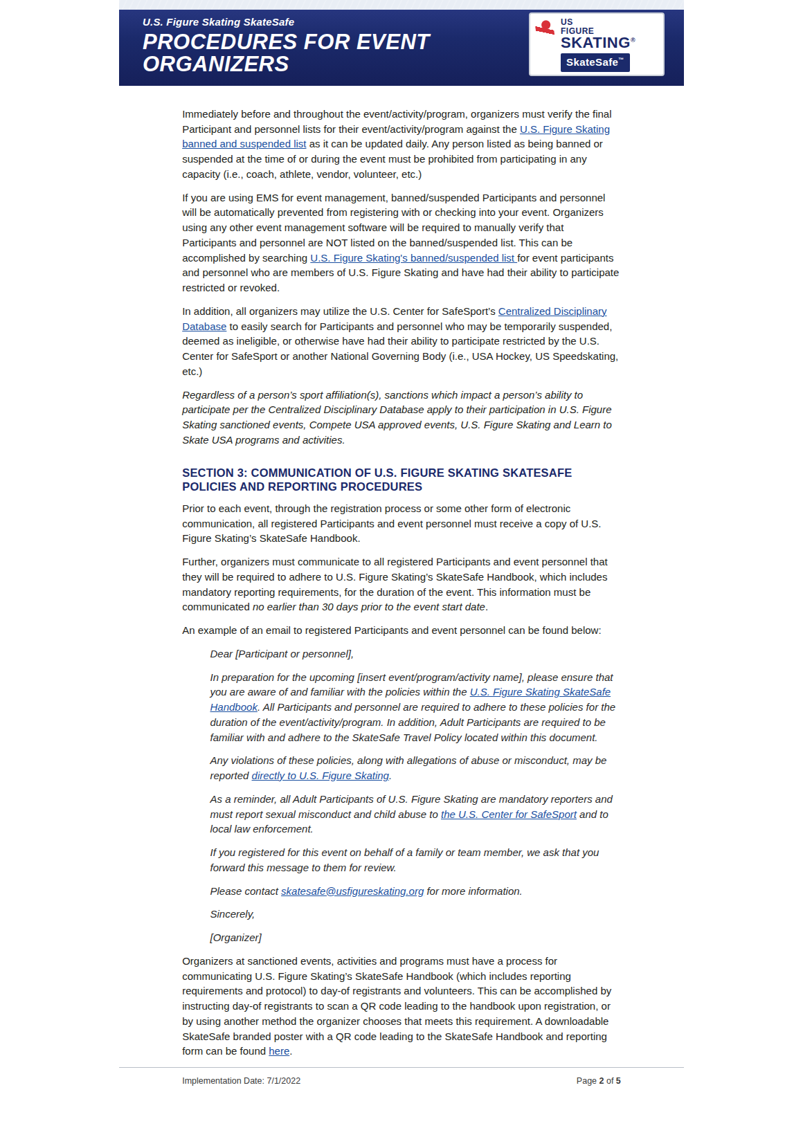U.S. Figure Skating SkateSafe
Procedures for Event Organizers
US
FIGURE
SKATING®
SkateSafe™
Immediately before and throughout the event/activity/program, organizers must verify the final Participant and personnel lists for their event/activity/program against the U.S. Figure Skating banned and suspended list as it can be updated daily. Any person listed as being banned or suspended at the time of or during the event must be prohibited from participating in any capacity (i.e., coach, athlete, vendor, volunteer, etc.)
If you are using EMS for event management, banned/suspended Participants and personnel will be automatically prevented from registering with or checking into your event. Organizers using any other event management software will be required to manually verify that Participants and personnel are NOT listed on the banned/suspended list. This can be accomplished by searching U.S. Figure Skating's banned/suspended list for event participants and personnel who are members of U.S. Figure Skating and have had their ability to participate restricted or revoked.
In addition, all organizers may utilize the U.S. Center for SafeSport’s Centralized Disciplinary Database to easily search for Participants and personnel who may be temporarily suspended, deemed as ineligible, or otherwise have had their ability to participate restricted by the U.S. Center for SafeSport or another National Governing Body (i.e., USA Hockey, US Speedskating, etc.)
Regardless of a person’s sport affiliation(s), sanctions which impact a person’s ability to participate per the Centralized Disciplinary Database apply to their participation in U.S. Figure Skating sanctioned events, Compete USA approved events, U.S. Figure Skating and Learn to Skate USA programs and activities.
Section 3: Communication of U.S. Figure Skating SkateSafe Policies and Reporting Procedures
Prior to each event, through the registration process or some other form of electronic communication, all registered Participants and event personnel must receive a copy of U.S. Figure Skating’s SkateSafe Handbook.
Further, organizers must communicate to all registered Participants and event personnel that they will be required to adhere to U.S. Figure Skating’s SkateSafe Handbook, which includes mandatory reporting requirements, for the duration of the event. This information must be communicated no earlier than 30 days prior to the event start date.
An example of an email to registered Participants and event personnel can be found below:
Dear [Participant or personnel],
In preparation for the upcoming [insert event/program/activity name], please ensure that you are aware of and familiar with the policies within the U.S. Figure Skating SkateSafe Handbook. All Participants and personnel are required to adhere to these policies for the duration of the event/activity/program. In addition, Adult Participants are required to be familiar with and adhere to the SkateSafe Travel Policy located within this document.
Any violations of these policies, along with allegations of abuse or misconduct, may be reported directly to U.S. Figure Skating.
As a reminder, all Adult Participants of U.S. Figure Skating are mandatory reporters and must report sexual misconduct and child abuse to the U.S. Center for SafeSport and to local law enforcement.
If you registered for this event on behalf of a family or team member, we ask that you forward this message to them for review.
Please contact skatesafe@usfigureskating.org for more information.
Sincerely,
[Organizer]
Organizers at sanctioned events, activities and programs must have a process for communicating U.S. Figure Skating’s SkateSafe Handbook (which includes reporting requirements and protocol) to day-of registrants and volunteers. This can be accomplished by instructing day-of registrants to scan a QR code leading to the handbook upon registration, or by using another method the organizer chooses that meets this requirement. A downloadable SkateSafe branded poster with a QR code leading to the SkateSafe Handbook and reporting form can be found here.
Implementation Date: 7/1/2022
Page 2 of 5